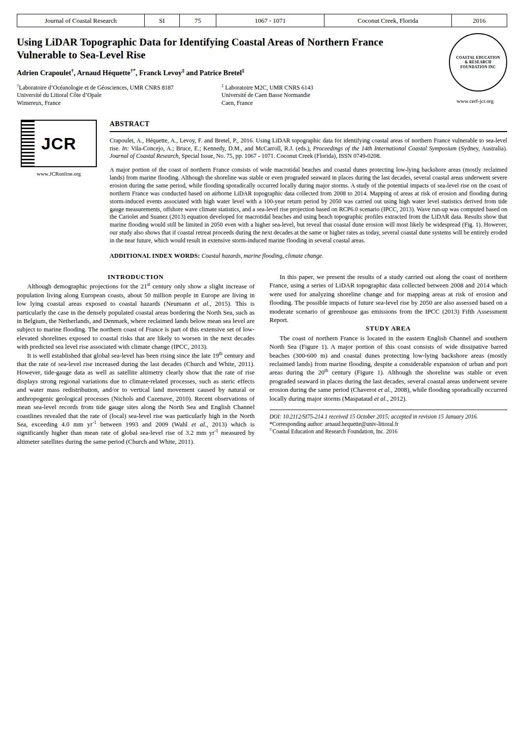| Journal of Coastal Research | SI | 75 | 1067 - 1071 | Coconut Creek, Florida | 2016 |
COASTAL EDUCATION & RESEARCH FOUNDATION INC
www.cerf-jcr.org
Using LiDAR Topographic Data for Identifying Coastal Areas of Northern France Vulnerable to Sea-Level Rise
Adrien Crapoulet†, Arnaud Héquette†*, Franck Levoy‡ and Patrice Bretel‡
†Laboratoire d’Océanologie et de Géosciences, UMR CNRS 8187
Université du Littoral Côte d’Opale
Wimereux, France
‡ Laboratoire M2C, UMR CNRS 6143
Université de Caen Basse Normandie
Caen, France
JCR
www.JCRonline.org
ABSTRACT
Crapoulet, A., Héquette, A., Levoy, F. and Bretel, P., 2016. Using LiDAR topographic data for identifying coastal areas of northern France vulnerable to sea-level rise. In: Vila-Concejo, A.; Bruce, E.; Kennedy, D.M., and McCarroll, R.J. (eds.), Proceedings of the 14th International Coastal Symposium (Sydney, Australia). Journal of Coastal Research, Special Issue, No. 75, pp. 1067 - 1071. Coconut Creek (Florida), ISSN 0749-0208.
A major portion of the coast of northern France consists of wide macrotidal beaches and coastal dunes protecting low-lying backshore areas (mostly reclaimed lands) from marine flooding. Although the shoreline was stable or even prograded seaward in places during the last decades, several coastal areas underwent severe erosion during the same period, while flooding sporadically occurred locally during major storms. A study of the potential impacts of sea-level rise on the coast of northern France was conducted based on airborne LiDAR topographic data collected from 2008 to 2014. Mapping of areas at risk of erosion and flooding during storm-induced events associated with high water level with a 100-year return period by 2050 was carried out using high water level statistics derived from tide gauge measurements, offshore wave climate statistics, and a sea-level rise projection based on RCP6.0 scenario (IPCC, 2013). Wave run-up was computed based on the Cariolet and Suanez (2013) equation developed for macrotidal beaches and using beach topographic profiles extracted from the LiDAR data. Results show that marine flooding would still be limited in 2050 even with a higher sea-level, but reveal that coastal dune erosion will most likely be widespread (Fig. 1). However, our study also shows that if coastal retreat proceeds during the next decades at the same or higher rates as today, several coastal dune systems will be entirely eroded in the near future, which would result in extensive storm-induced marine flooding in several coastal areas.
ADDITIONAL INDEX WORDS: Coastal hazards, marine flooding, climate change.
INTRODUCTION
Although demographic projections for the 21st century only show a slight increase of population living along European coasts, about 50 million people in Europe are living in low lying coastal areas exposed to coastal hazards (Neumann et al., 2015). This is particularly the case in the densely populated coastal areas bordering the North Sea, such as in Belgium, the Netherlands, and Denmark, where reclaimed lands below mean sea level are subject to marine flooding. The northern coast of France is part of this extensive set of low-elevated shorelines exposed to coastal risks that are likely to worsen in the next decades with predicted sea level rise associated with climate change (IPCC, 2013).
It is well established that global sea-level has been rising since the late 19th century and that the rate of sea-level rise increased during the last decades (Church and White, 2011). However, tide-gauge data as well as satellite altimetry clearly show that the rate of rise displays strong regional variations due to climate-related processes, such as steric effects and water mass redistribution, and/or to vertical land movement caused by natural or anthropogenic geological processes (Nichols and Cazenave, 2010). Recent observations of mean sea-level records from tide gauge sites along the North Sea and English Channel coastlines revealed that the rate of (local) sea-level rise was particularly high in the North Sea, exceeding 4.0 mm yr-1 between 1993 and 2009 (Wahl et al., 2013) which is significantly higher than mean rate of global sea-level rise of 3.2 mm yr-1 measured by altimeter satellites during the same period (Church and White, 2011).
In this paper, we present the results of a study carried out along the coast of northern France, using a series of LiDAR topographic data collected between 2008 and 2014 which were used for analyzing shoreline change and for mapping areas at risk of erosion and flooding. The possible impacts of future sea-level rise by 2050 are also assessed based on a moderate scenario of greenhouse gas emissions from the IPCC (2013) Fifth Assessment Report.
STUDY AREA
The coast of northern France is located in the eastern English Channel and southern North Sea (Figure 1). A major portion of this coast consists of wide dissipative barred beaches (300-600 m) and coastal dunes protecting low-lying backshore areas (mostly reclaimed lands) from marine flooding, despite a considerable expansion of urban and port areas during the 20th century (Figure 1). Although the shoreline was stable or even prograded seaward in places during the last decades, several coastal areas underwent severe erosion during the same period (Chaverot et al., 2008), while flooding sporadically occurred locally during major storms (Maspataud et al., 2012).
DOI: 10.2112/SI75-214.1 received 15 October 2015; accepted in revision 15 January 2016.
*Corresponding author: arnaud.hequette@univ-littoral.fr
©Coastal Education and Research Foundation, Inc. 2016